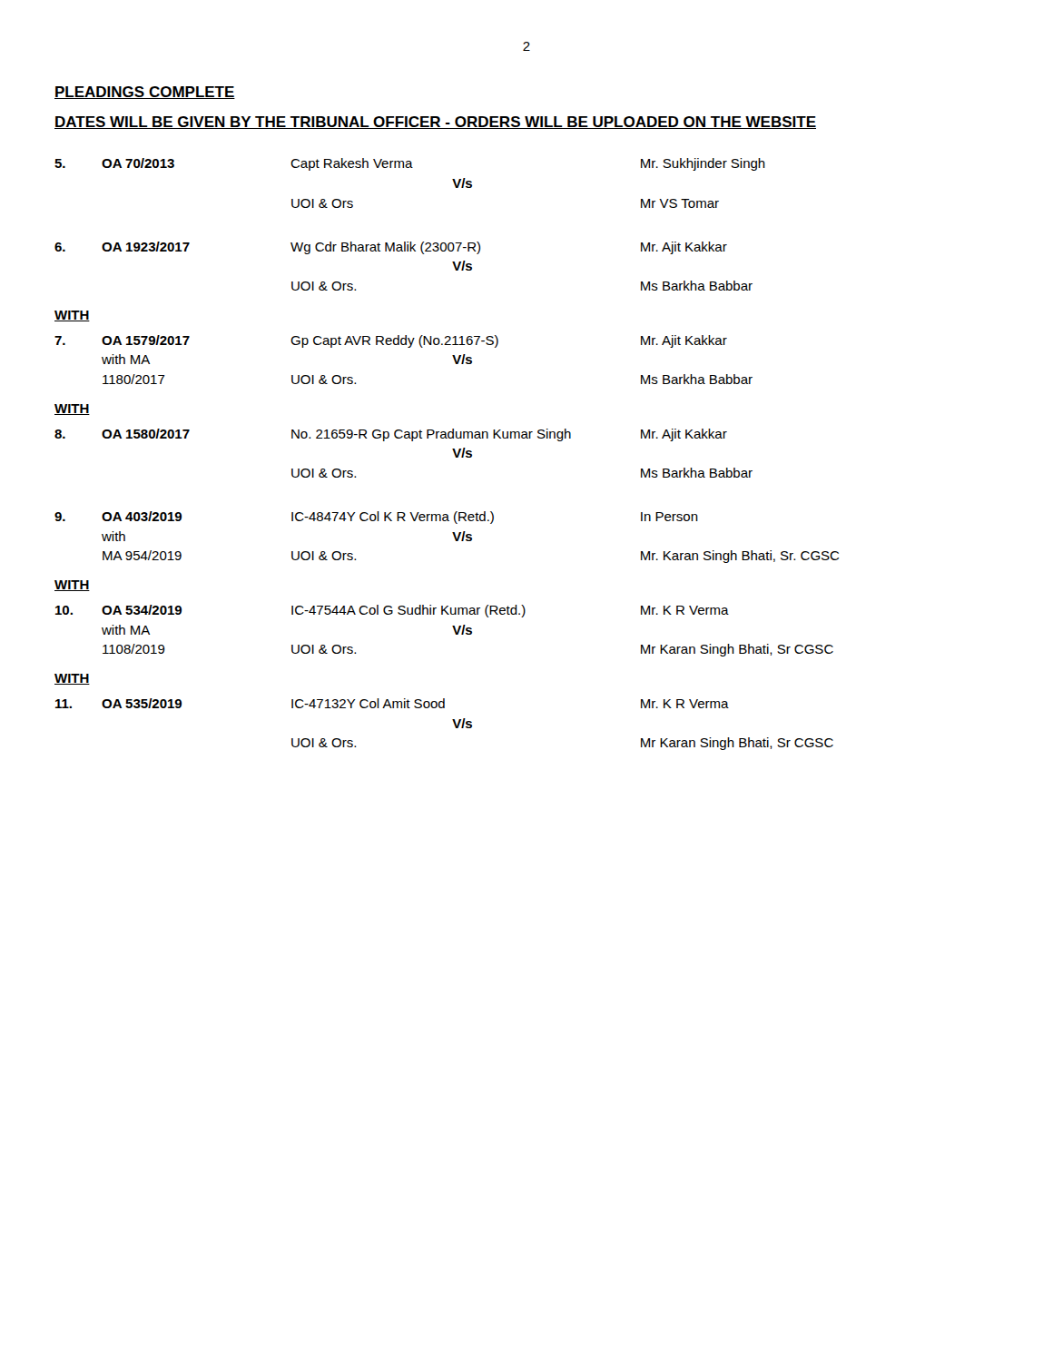2
PLEADINGS COMPLETE
DATES WILL BE GIVEN BY THE TRIBUNAL OFFICER - ORDERS WILL BE UPLOADED ON THE WEBSITE
| 5. | OA 70/2013 | Capt Rakesh Verma | Mr. Sukhjinder Singh |
| | | V/s | |
| | | UOI & Ors | Mr VS Tomar |
| 6. | OA 1923/2017 | Wg Cdr Bharat Malik (23007-R) | Mr. Ajit Kakkar |
| | | V/s | |
| | | UOI & Ors. | Ms Barkha Babbar |
| WITH |
| 7. | OA 1579/2017 with MA 1180/2017 | Gp Capt AVR Reddy (No.21167-S) V/s UOI & Ors. | Mr. Ajit Kakkar Ms Barkha Babbar |
| WITH |
| 8. | OA 1580/2017 | No. 21659-R Gp Capt Praduman Kumar Singh | Mr. Ajit Kakkar |
| | | V/s | |
| | | UOI & Ors. | Ms Barkha Babbar |
| 9. | OA 403/2019 with MA 954/2019 | IC-48474Y Col K R Verma (Retd.) V/s UOI & Ors. | In Person Mr. Karan Singh Bhati, Sr. CGSC |
| WITH |
| 10. | OA 534/2019 with MA 1108/2019 | IC-47544A Col G Sudhir Kumar (Retd.) V/s UOI & Ors. | Mr. K R Verma Mr Karan Singh Bhati, Sr CGSC |
| WITH |
| 11. | OA 535/2019 | IC-47132Y Col Amit Sood | Mr. K R Verma |
| | | V/s | |
| | | UOI & Ors. | Mr Karan Singh Bhati, Sr CGSC |